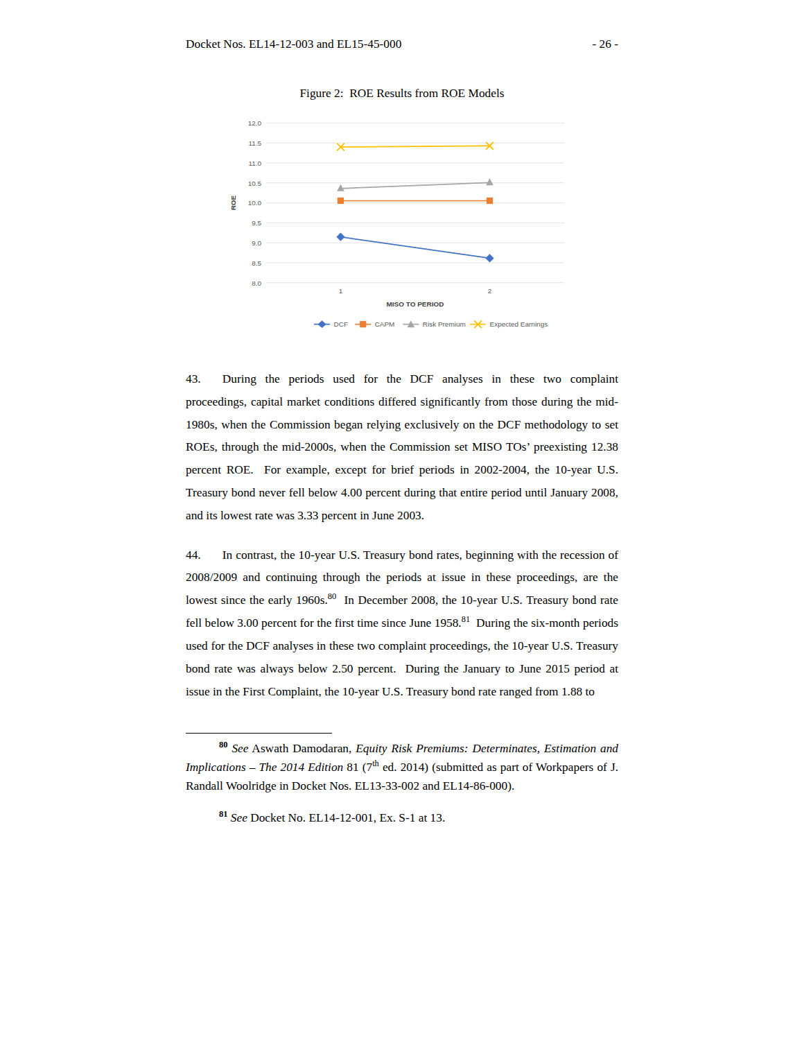Docket Nos. EL14-12-003 and EL15-45-000
- 26 -
Figure 2: ROE Results from ROE Models
12.0 11.5 11.0 10.5 10.0 9.5 9.0 8.5 8.0 ROE 1 2 MISO TO PERIOD DCF CAPM Risk Premium Expected Earnings
43. During the periods used for the DCF analyses in these two complaint proceedings, capital market conditions differed significantly from those during the mid-1980s, when the Commission began relying exclusively on the DCF methodology to set ROEs, through the mid-2000s, when the Commission set MISO TOs’ preexisting 12.38 percent ROE. For example, except for brief periods in 2002-2004, the 10-year U.S. Treasury bond never fell below 4.00 percent during that entire period until January 2008, and its lowest rate was 3.33 percent in June 2003.
44. In contrast, the 10-year U.S. Treasury bond rates, beginning with the recession of 2008/2009 and continuing through the periods at issue in these proceedings, are the lowest since the early 1960s.80 In December 2008, the 10-year U.S. Treasury bond rate fell below 3.00 percent for the first time since June 1958.81 During the six-month periods used for the DCF analyses in these two complaint proceedings, the 10-year U.S. Treasury bond rate was always below 2.50 percent. During the January to June 2015 period at issue in the First Complaint, the 10-year U.S. Treasury bond rate ranged from 1.88 to
80 See Aswath Damodaran, Equity Risk Premiums: Determinates, Estimation and Implications – The 2014 Edition 81 (7th ed. 2014) (submitted as part of Workpapers of J. Randall Woolridge in Docket Nos. EL13-33-002 and EL14-86-000).
81 See Docket No. EL14-12-001, Ex. S-1 at 13.